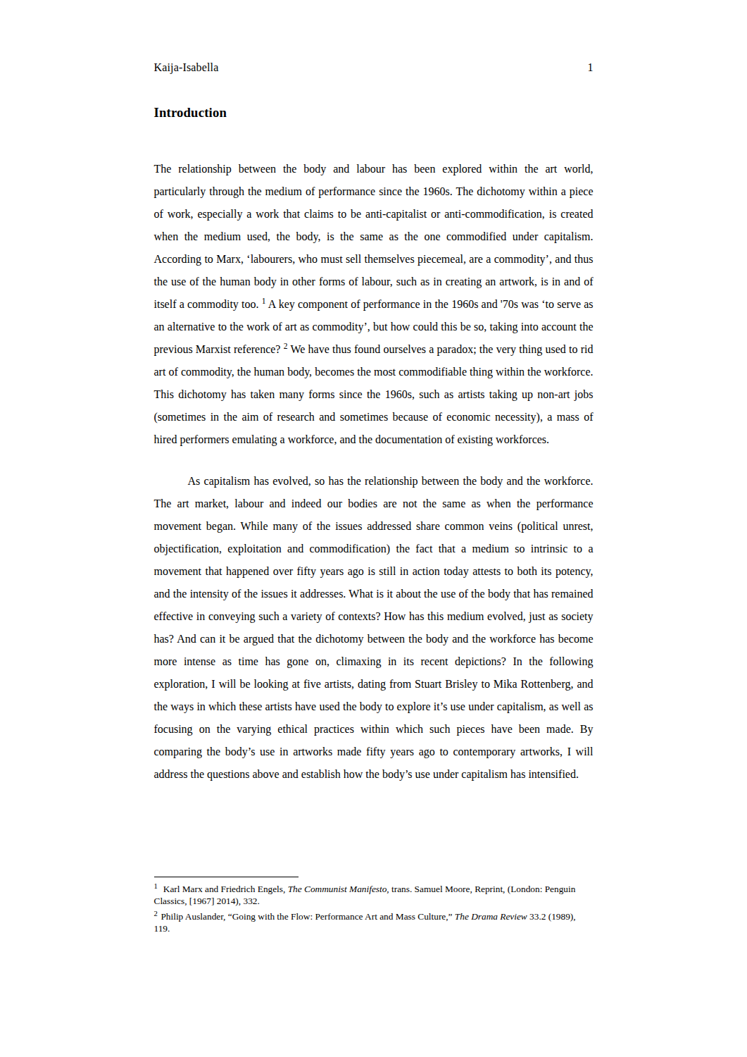Kaija-Isabella 1
Introduction
The relationship between the body and labour has been explored within the art world, particularly through the medium of performance since the 1960s. The dichotomy within a piece of work, especially a work that claims to be anti-capitalist or anti-commodification, is created when the medium used, the body, is the same as the one commodified under capitalism. According to Marx, ‘labourers, who must sell themselves piecemeal, are a commodity’, and thus the use of the human body in other forms of labour, such as in creating an artwork, is in and of itself a commodity too. 1 A key component of performance in the 1960s and '70s was ‘to serve as an alternative to the work of art as commodity’, but how could this be so, taking into account the previous Marxist reference? 2 We have thus found ourselves a paradox; the very thing used to rid art of commodity, the human body, becomes the most commodifiable thing within the workforce. This dichotomy has taken many forms since the 1960s, such as artists taking up non-art jobs (sometimes in the aim of research and sometimes because of economic necessity), a mass of hired performers emulating a workforce, and the documentation of existing workforces.
As capitalism has evolved, so has the relationship between the body and the workforce. The art market, labour and indeed our bodies are not the same as when the performance movement began. While many of the issues addressed share common veins (political unrest, objectification, exploitation and commodification) the fact that a medium so intrinsic to a movement that happened over fifty years ago is still in action today attests to both its potency, and the intensity of the issues it addresses. What is it about the use of the body that has remained effective in conveying such a variety of contexts? How has this medium evolved, just as society has? And can it be argued that the dichotomy between the body and the workforce has become more intense as time has gone on, climaxing in its recent depictions? In the following exploration, I will be looking at five artists, dating from Stuart Brisley to Mika Rottenberg, and the ways in which these artists have used the body to explore it’s use under capitalism, as well as focusing on the varying ethical practices within which such pieces have been made. By comparing the body’s use in artworks made fifty years ago to contemporary artworks, I will address the questions above and establish how the body’s use under capitalism has intensified.
1 Karl Marx and Friedrich Engels, The Communist Manifesto, trans. Samuel Moore, Reprint, (London: Penguin Classics, [1967] 2014), 332.
2 Philip Auslander, “Going with the Flow: Performance Art and Mass Culture,” The Drama Review 33.2 (1989), 119.